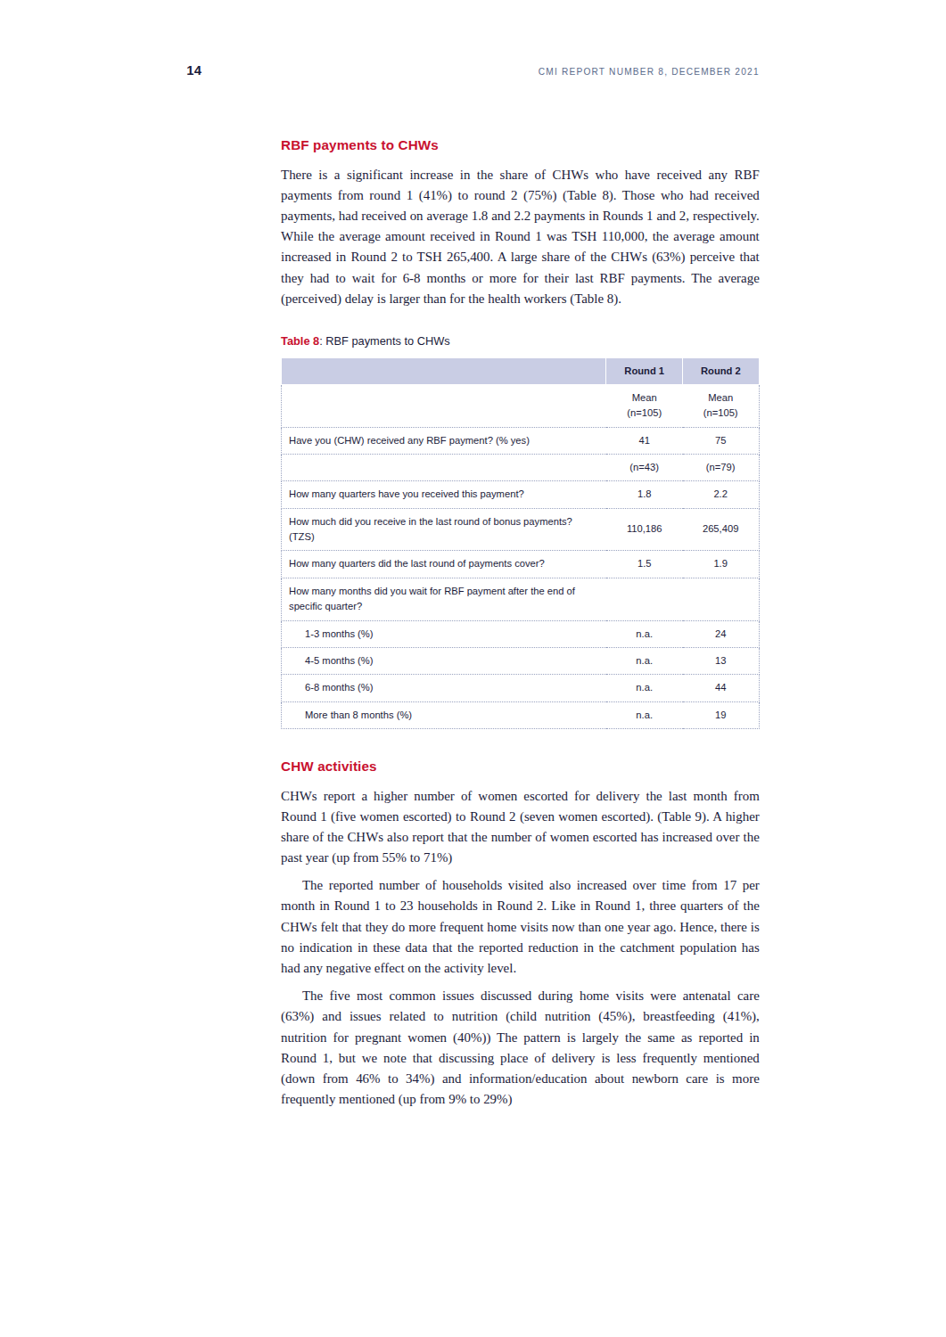14
CMI Report Number 8, December 2021
RBF payments to CHWs
There is a significant increase in the share of CHWs who have received any RBF payments from round 1 (41%) to round 2 (75%) (Table 8). Those who had received payments, had received on average 1.8 and 2.2 payments in Rounds 1 and 2, respectively. While the average amount received in Round 1 was TSH 110,000, the average amount increased in Round 2 to TSH 265,400. A large share of the CHWs (63%) perceive that they had to wait for 6-8 months or more for their last RBF payments. The average (perceived) delay is larger than for the health workers (Table 8).
Table 8: RBF payments to CHWs
| | Round 1 | Round 2 |
| --- | --- | --- |
| | Mean (n=105) | Mean (n=105) |
| Have you (CHW) received any RBF payment? (% yes) | 41 | 75 |
| | (n=43) | (n=79) |
| How many quarters have you received this payment? | 1.8 | 2.2 |
| How much did you receive in the last round of bonus payments? (TZS) | 110,186 | 265,409 |
| How many quarters did the last round of payments cover? | 1.5 | 1.9 |
| How many months did you wait for RBF payment after the end of specific quarter? | | |
| 1-3 months (%) | n.a. | 24 |
| 4-5 months (%) | n.a. | 13 |
| 6-8 months (%) | n.a. | 44 |
| More than 8 months (%) | n.a. | 19 |
CHW activities
CHWs report a higher number of women escorted for delivery the last month from Round 1 (five women escorted) to Round 2 (seven women escorted). (Table 9). A higher share of the CHWs also report that the number of women escorted has increased over the past year (up from 55% to 71%)
The reported number of households visited also increased over time from 17 per month in Round 1 to 23 households in Round 2. Like in Round 1, three quarters of the CHWs felt that they do more frequent home visits now than one year ago. Hence, there is no indication in these data that the reported reduction in the catchment population has had any negative effect on the activity level.
The five most common issues discussed during home visits were antenatal care (63%) and issues related to nutrition (child nutrition (45%), breastfeeding (41%), nutrition for pregnant women (40%)) The pattern is largely the same as reported in Round 1, but we note that discussing place of delivery is less frequently mentioned (down from 46% to 34%) and information/education about newborn care is more frequently mentioned (up from 9% to 29%)